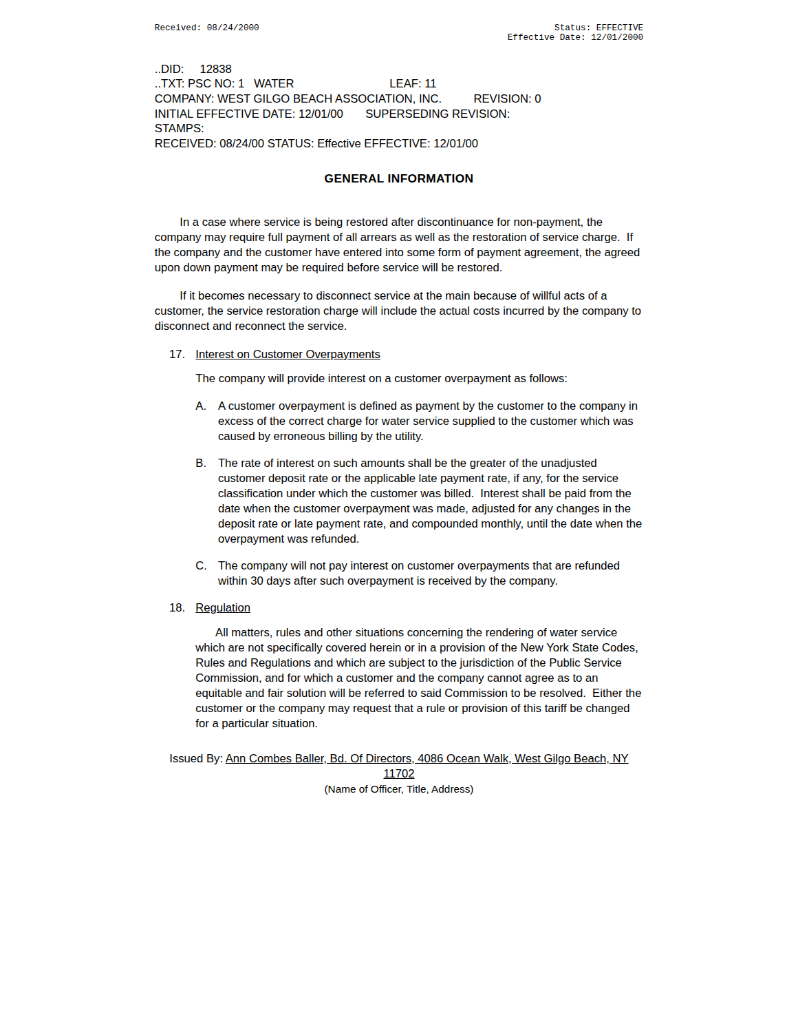Received: 08/24/2000 Status: EFFECTIVE
Effective Date: 12/01/2000
..DID: 12838 ..TXT: PSC NO: 1 WATER LEAF: 11 COMPANY: WEST GILGO BEACH ASSOCIATION, INC. REVISION: 0 INITIAL EFFECTIVE DATE: 12/01/00 SUPERSEDING REVISION: STAMPS: RECEIVED: 08/24/00 STATUS: Effective EFFECTIVE: 12/01/00
GENERAL INFORMATION
In a case where service is being restored after discontinuance for non-payment, the company may require full payment of all arrears as well as the restoration of service charge. If the company and the customer have entered into some form of payment agreement, the agreed upon down payment may be required before service will be restored.
If it becomes necessary to disconnect service at the main because of willful acts of a customer, the service restoration charge will include the actual costs incurred by the company to disconnect and reconnect the service.
17. Interest on Customer Overpayments
The company will provide interest on a customer overpayment as follows:
A. A customer overpayment is defined as payment by the customer to the company in excess of the correct charge for water service supplied to the customer which was caused by erroneous billing by the utility.
B. The rate of interest on such amounts shall be the greater of the unadjusted customer deposit rate or the applicable late payment rate, if any, for the service classification under which the customer was billed. Interest shall be paid from the date when the customer overpayment was made, adjusted for any changes in the deposit rate or late payment rate, and compounded monthly, until the date when the overpayment was refunded.
C. The company will not pay interest on customer overpayments that are refunded within 30 days after such overpayment is received by the company.
18. Regulation
All matters, rules and other situations concerning the rendering of water service which are not specifically covered herein or in a provision of the New York State Codes, Rules and Regulations and which are subject to the jurisdiction of the Public Service Commission, and for which a customer and the company cannot agree as to an equitable and fair solution will be referred to said Commission to be resolved. Either the customer or the company may request that a rule or provision of this tariff be changed for a particular situation.
Issued By: Ann Combes Baller, Bd. Of Directors, 4086 Ocean Walk, West Gilgo Beach, NY 11702 (Name of Officer, Title, Address)